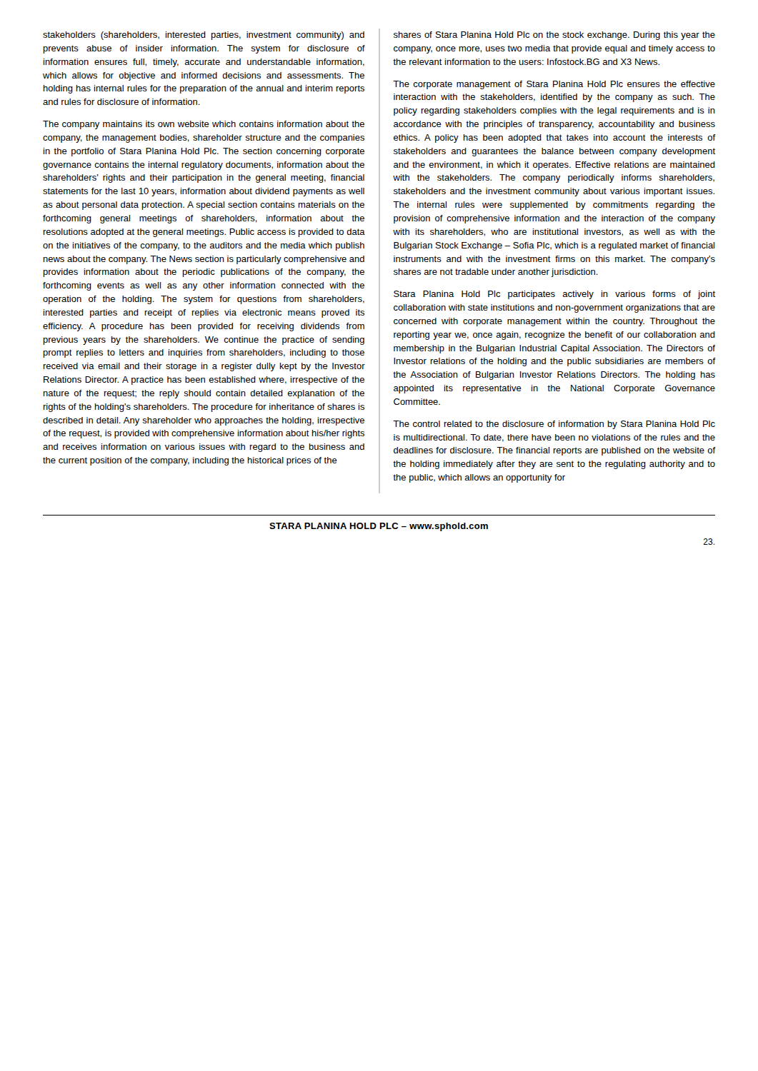stakeholders (shareholders, interested parties, investment community) and prevents abuse of insider information. The system for disclosure of information ensures full, timely, accurate and understandable information, which allows for objective and informed decisions and assessments. The holding has internal rules for the preparation of the annual and interim reports and rules for disclosure of information.
The company maintains its own website which contains information about the company, the management bodies, shareholder structure and the companies in the portfolio of Stara Planina Hold Plc. The section concerning corporate governance contains the internal regulatory documents, information about the shareholders' rights and their participation in the general meeting, financial statements for the last 10 years, information about dividend payments as well as about personal data protection. A special section contains materials on the forthcoming general meetings of shareholders, information about the resolutions adopted at the general meetings. Public access is provided to data on the initiatives of the company, to the auditors and the media which publish news about the company. The News section is particularly comprehensive and provides information about the periodic publications of the company, the forthcoming events as well as any other information connected with the operation of the holding. The system for questions from shareholders, interested parties and receipt of replies via electronic means proved its efficiency. A procedure has been provided for receiving dividends from previous years by the shareholders. We continue the practice of sending prompt replies to letters and inquiries from shareholders, including to those received via email and their storage in a register dully kept by the Investor Relations Director. A practice has been established where, irrespective of the nature of the request; the reply should contain detailed explanation of the rights of the holding's shareholders. The procedure for inheritance of shares is described in detail. Any shareholder who approaches the holding, irrespective of the request, is provided with comprehensive information about his/her rights and receives information on various issues with regard to the business and the current position of the company, including the historical prices of the
shares of Stara Planina Hold Plc on the stock exchange. During this year the company, once more, uses two media that provide equal and timely access to the relevant information to the users: Infostock.BG and X3 News.
The corporate management of Stara Planina Hold Plc ensures the effective interaction with the stakeholders, identified by the company as such. The policy regarding stakeholders complies with the legal requirements and is in accordance with the principles of transparency, accountability and business ethics. A policy has been adopted that takes into account the interests of stakeholders and guarantees the balance between company development and the environment, in which it operates. Effective relations are maintained with the stakeholders. The company periodically informs shareholders, stakeholders and the investment community about various important issues. The internal rules were supplemented by commitments regarding the provision of comprehensive information and the interaction of the company with its shareholders, who are institutional investors, as well as with the Bulgarian Stock Exchange – Sofia Plc, which is a regulated market of financial instruments and with the investment firms on this market. The company's shares are not tradable under another jurisdiction.
Stara Planina Hold Plc participates actively in various forms of joint collaboration with state institutions and non-government organizations that are concerned with corporate management within the country. Throughout the reporting year we, once again, recognize the benefit of our collaboration and membership in the Bulgarian Industrial Capital Association. The Directors of Investor relations of the holding and the public subsidiaries are members of the Association of Bulgarian Investor Relations Directors. The holding has appointed its representative in the National Corporate Governance Committee.
The control related to the disclosure of information by Stara Planina Hold Plc is multidirectional. To date, there have been no violations of the rules and the deadlines for disclosure. The financial reports are published on the website of the holding immediately after they are sent to the regulating authority and to the public, which allows an opportunity for
STARA PLANINA HOLD PLC – www.sphold.com
23.